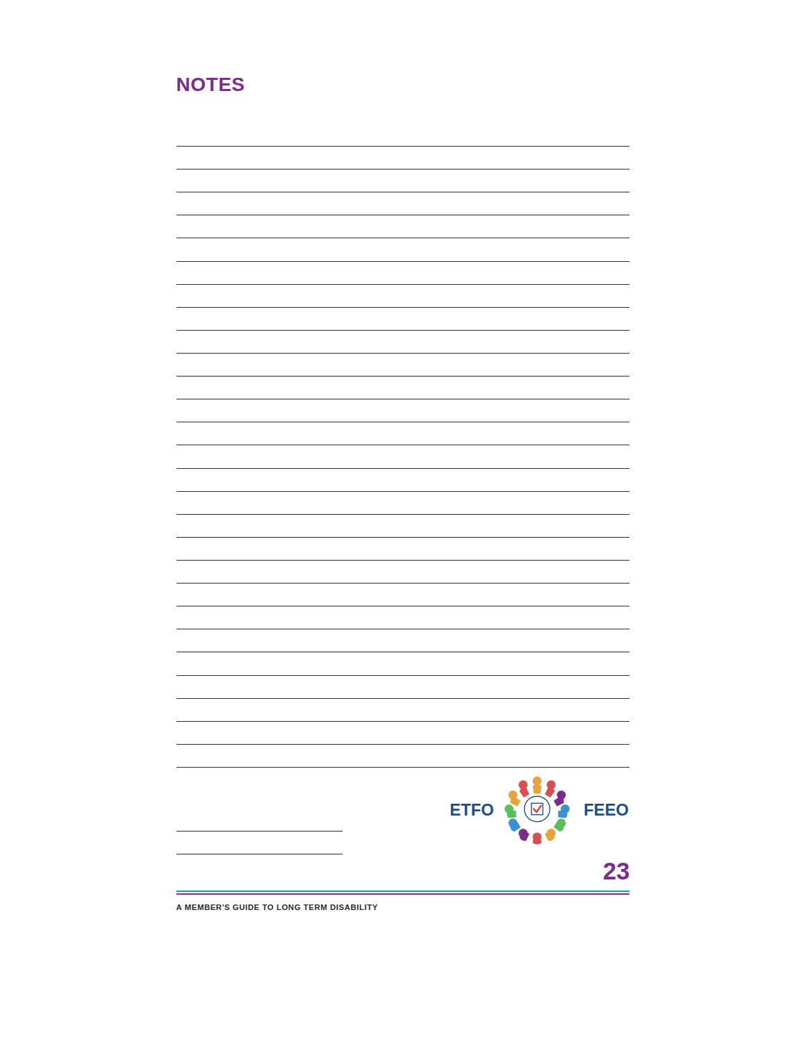NOTES
ETFO FEEO
23
A MEMBER'S GUIDE TO LONG TERM DISABILITY